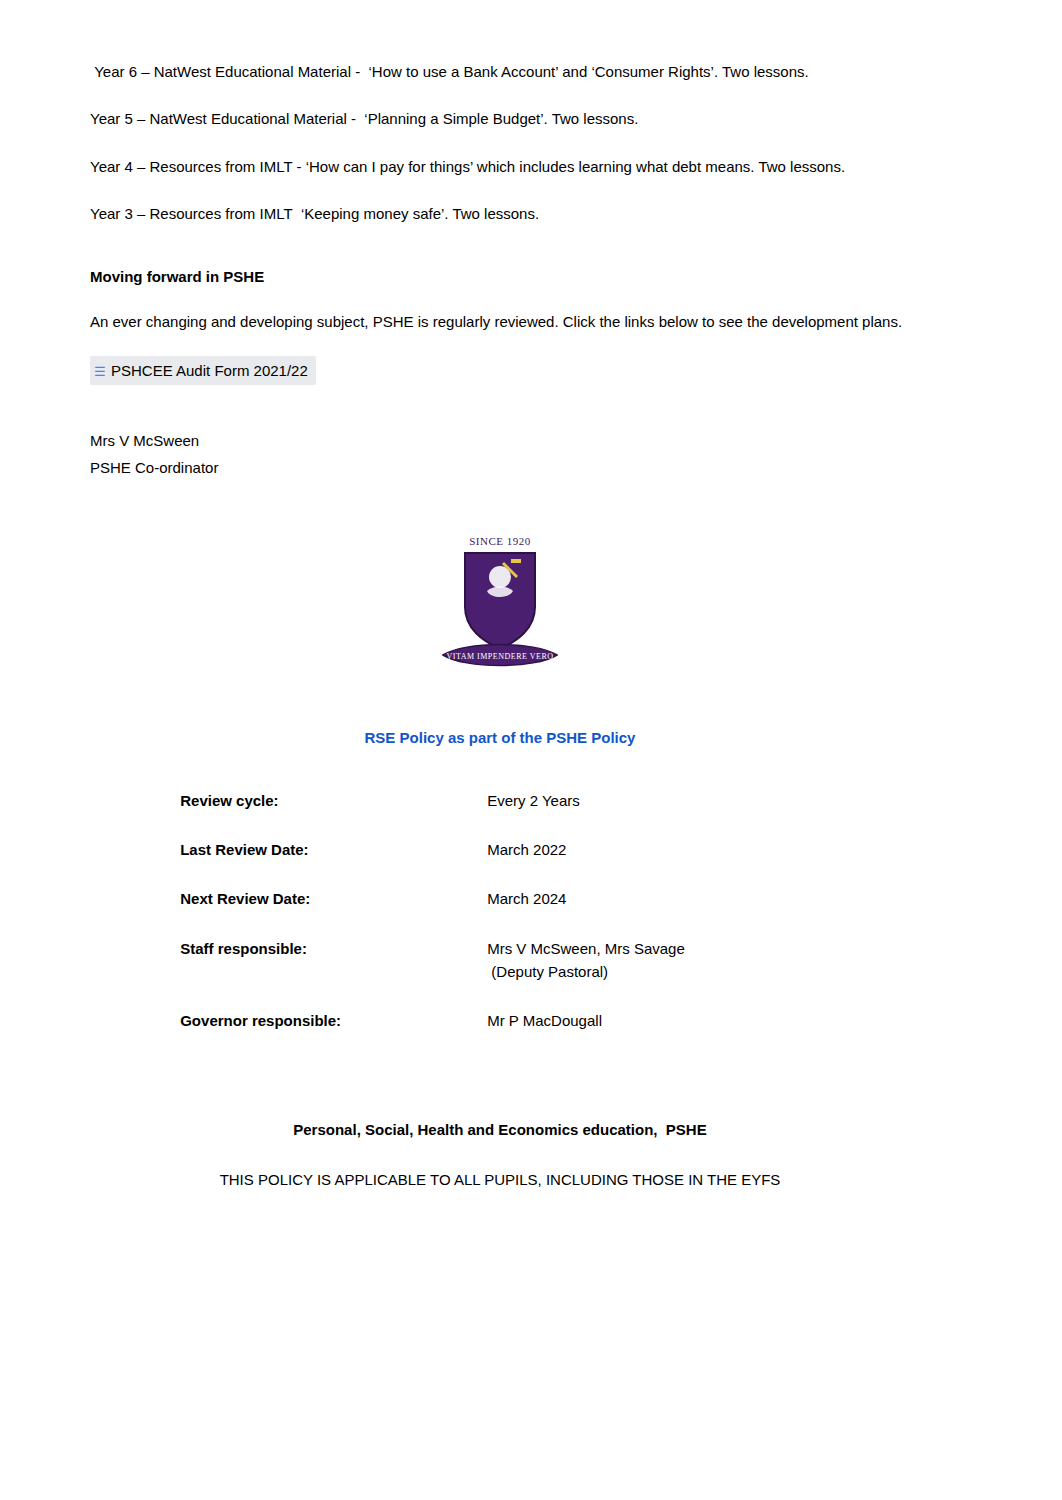Year 6 – NatWest Educational Material - ‘How to use a Bank Account’ and ‘Consumer Rights’. Two lessons.
Year 5 – NatWest Educational Material - ‘Planning a Simple Budget’. Two lessons.
Year 4 – Resources from IMLT - ‘How can I pay for things’ which includes learning what debt means. Two lessons.
Year 3 – Resources from IMLT ‘Keeping money safe’. Two lessons.
Moving forward in PSHE
An ever changing and developing subject, PSHE is regularly reviewed. Click the links below to see the development plans.
☰PSHCEE Audit Form 2021/22
Mrs V McSween
PSHE Co-ordinator
SINCE 1920 VITAM IMPENDERE VERO
RSE Policy as part of the PSHE Policy
| Review cycle: | Every 2 Years |
| Last Review Date: | March 2022 |
| Next Review Date: | March 2024 |
| Staff responsible: | Mrs V McSween, Mrs Savage (Deputy Pastoral) |
| Governor responsible: | Mr P MacDougall |
Personal, Social, Health and Economics education, PSHE
THIS POLICY IS APPLICABLE TO ALL PUPILS, INCLUDING THOSE IN THE EYFS